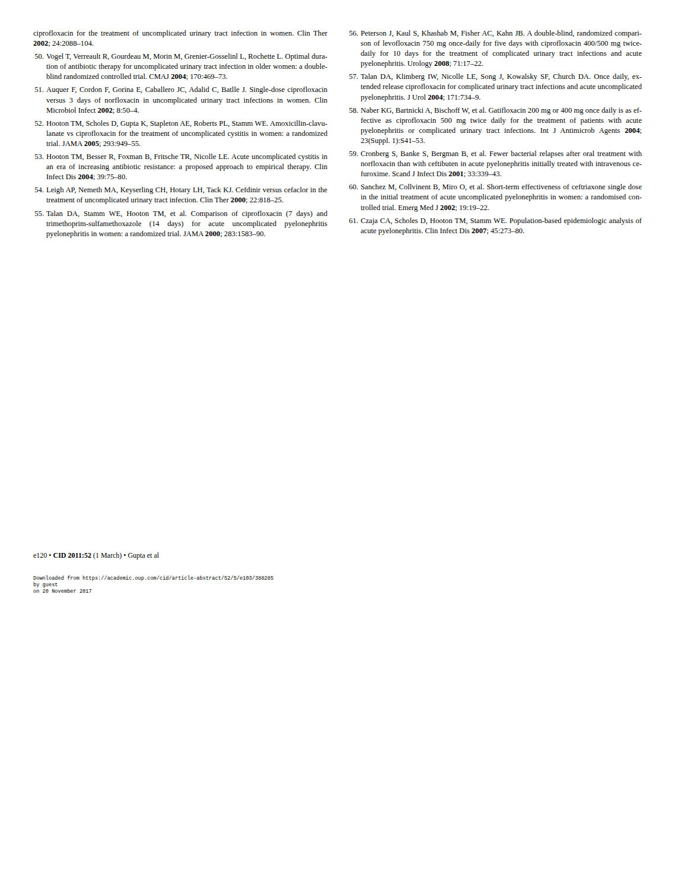ciprofloxacin for the treatment of uncomplicated urinary tract infection in women. Clin Ther 2002; 24:2088–104.
50. Vogel T, Verreault R, Gourdeau M, Morin M, Grenier-Gosselinl L, Rochette L. Optimal duration of antibiotic therapy for uncomplicated urinary tract infection in older women: a double-blind randomized controlled trial. CMAJ 2004; 170:469–73.
51. Auquer F, Cordon F, Gorina E, Caballero JC, Adalid C, Batlle J. Single-dose ciprofloxacin versus 3 days of norfloxacin in uncomplicated urinary tract infections in women. Clin Microbiol Infect 2002; 8:50–4.
52. Hooton TM, Scholes D, Gupta K, Stapleton AE, Roberts PL, Stamm WE. Amoxicillin-clavulanate vs ciprofloxacin for the treatment of uncomplicated cystitis in women: a randomized trial. JAMA 2005; 293:949–55.
53. Hooton TM, Besser R, Foxman B, Fritsche TR, Nicolle LE. Acute uncomplicated cystitis in an era of increasing antibiotic resistance: a proposed approach to empirical therapy. Clin Infect Dis 2004; 39:75–80.
54. Leigh AP, Nemeth MA, Keyserling CH, Hotary LH, Tack KJ. Cefdinir versus cefaclor in the treatment of uncomplicated urinary tract infection. Clin Ther 2000; 22:818–25.
55. Talan DA, Stamm WE, Hooton TM, et al. Comparison of ciprofloxacin (7 days) and trimethoprim-sulfamethoxazole (14 days) for acute uncomplicated pyelonephritis pyelonephritis in women: a randomized trial. JAMA 2000; 283:1583–90.
56. Peterson J, Kaul S, Khashab M, Fisher AC, Kahn JB. A double-blind, randomized comparison of levofloxacin 750 mg once-daily for five days with ciprofloxacin 400/500 mg twice-daily for 10 days for the treatment of complicated urinary tract infections and acute pyelonephritis. Urology 2008; 71:17–22.
57. Talan DA, Klimberg IW, Nicolle LE, Song J, Kowalsky SF, Church DA. Once daily, extended release ciprofloxacin for complicated urinary tract infections and acute uncomplicated pyelonephritis. J Urol 2004; 171:734–9.
58. Naber KG, Bartnicki A, Bischoff W, et al. Gatifloxacin 200 mg or 400 mg once daily is as effective as ciprofloxacin 500 mg twice daily for the treatment of patients with acute pyelonephritis or complicated urinary tract infections. Int J Antimicrob Agents 2004; 23(Suppl. 1):S41–53.
59. Cronberg S, Banke S, Bergman B, et al. Fewer bacterial relapses after oral treatment with norfloxacin than with ceftibuten in acute pyelonephritis initially treated with intravenous cefuroxime. Scand J Infect Dis 2001; 33:339–43.
60. Sanchez M, Collvinent B, Miro O, et al. Short-term effectiveness of ceftriaxone single dose in the initial treatment of acute uncomplicated pyelonephritis in women: a randomised controlled trial. Emerg Med J 2002; 19:19–22.
61. Czaja CA, Scholes D, Hooton TM, Stamm WE. Population-based epidemiologic analysis of acute pyelonephritis. Clin Infect Dis 2007; 45:273–80.
e120 • CID 2011:52 (1 March) • Gupta et al
Downloaded from https://academic.oup.com/cid/article-abstract/52/5/e103/388285
by guest
on 20 November 2017